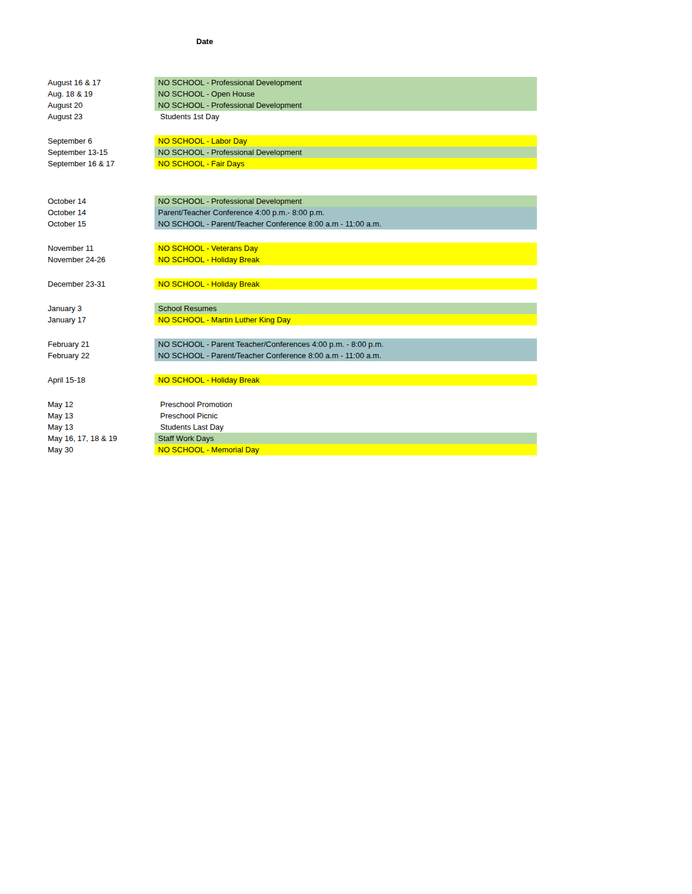| | Date |
| August 16 & 17 | NO SCHOOL - Professional Development |
| Aug. 18 & 19 | NO SCHOOL - Open House |
| August 20 | NO SCHOOL - Professional Development |
| August 23 | Students 1st Day |
| September 6 | NO SCHOOL - Labor Day |
| September 13-15 | NO SCHOOL - Professional Development |
| September 16 & 17 | NO SCHOOL - Fair Days |
| October 14 | NO SCHOOL - Professional Development |
| October 14 | Parent/Teacher Conference 4:00 p.m.- 8:00 p.m. |
| October 15 | NO SCHOOL - Parent/Teacher Conference 8:00 a.m - 11:00 a.m. |
| November 11 | NO SCHOOL - Veterans Day |
| November 24-26 | NO SCHOOL - Holiday Break |
| December 23-31 | NO SCHOOL - Holiday Break |
| January 3 | School Resumes |
| January 17 | NO SCHOOL - Martin Luther King Day |
| February 21 | NO SCHOOL - Parent Teacher/Conferences 4:00 p.m. - 8:00 p.m. |
| February 22 | NO SCHOOL - Parent/Teacher Conference 8:00 a.m - 11:00 a.m. |
| April 15-18 | NO SCHOOL - Holiday Break |
| May 12 | Preschool Promotion |
| May 13 | Preschool Picnic |
| May 13 | Students Last Day |
| May 16, 17, 18 & 19 | Staff Work Days |
| May 30 | NO SCHOOL - Memorial Day |